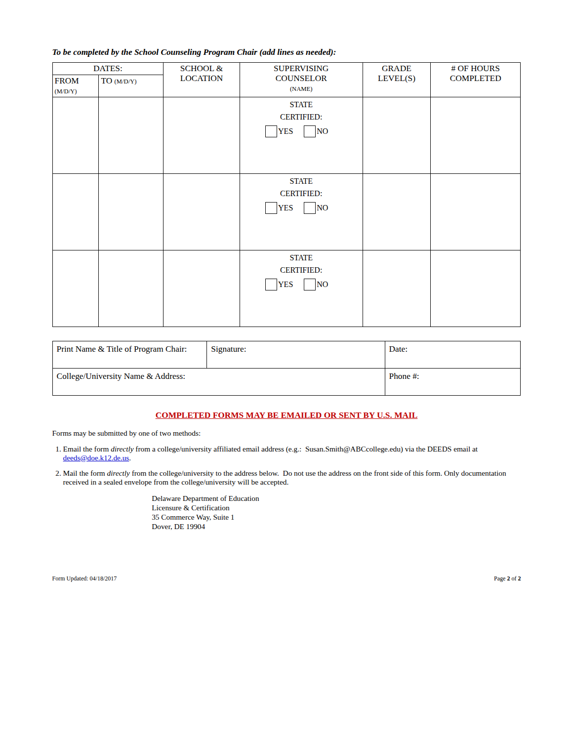To be completed by the School Counseling Program Chair (add lines as needed):
| DATES: | SCHOOL & LOCATION | SUPERVISING COUNSELOR (NAME) | GRADE LEVEL(S) | # OF HOURS COMPLETED |
| --- | --- | --- | --- | --- |
| FROM (M/D/Y) | TO (M/D/Y) |
| | | | STATE CERTIFIED: YES NO | | |
| | | | STATE CERTIFIED: YES NO | | |
| | | | STATE CERTIFIED: YES NO | | |
| Print Name & Title of Program Chair: | Signature: | Date: |
| College/University Name & Address: | Phone #: |
COMPLETED FORMS MAY BE EMAILED OR SENT BY U.S. MAIL
Forms may be submitted by one of two methods:
Email the form directly from a college/university affiliated email address (e.g.: Susan.Smith@ABCcollege.edu) via the DEEDS email at deeds@doe.k12.de.us.
Mail the form directly from the college/university to the address below. Do not use the address on the front side of this form. Only documentation received in a sealed envelope from the college/university will be accepted.
Delaware Department of Education
Licensure & Certification
35 Commerce Way, Suite 1
Dover, DE 19904
Form Updated: 04/18/2017 Page 2 of 2